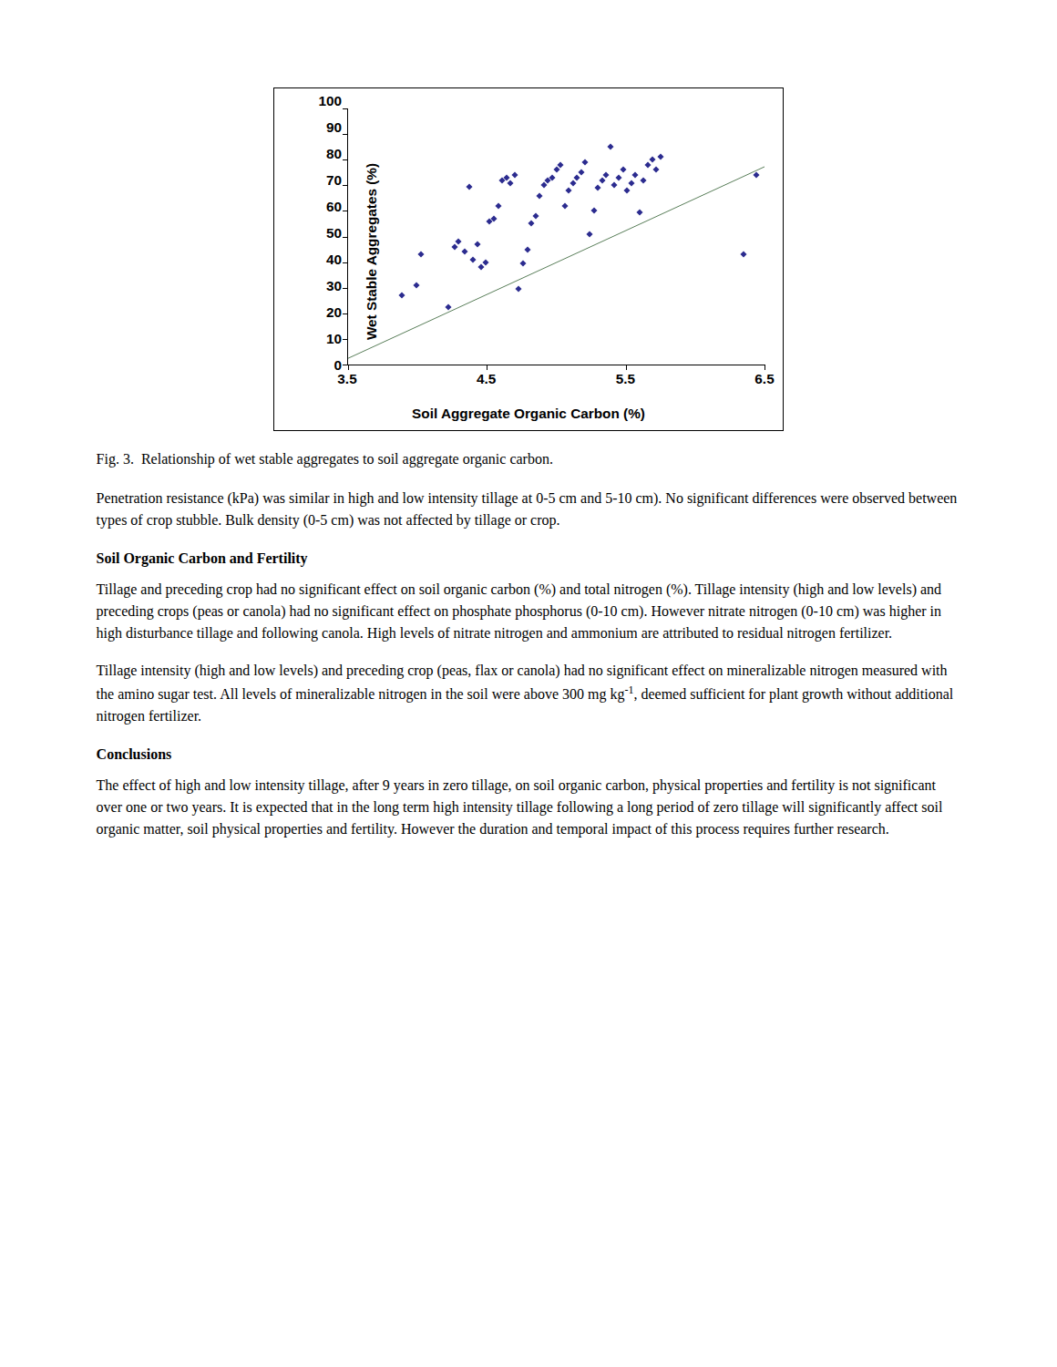Wet Stable Aggregates (%)
100 90 80 70 60 50 40 30 20 10 0
3.5 4.5 5.5 6.5
Soil Aggregate Organic Carbon (%)
Fig. 3. Relationship of wet stable aggregates to soil aggregate organic carbon.
Penetration resistance (kPa) was similar in high and low intensity tillage at 0-5 cm and 5-10 cm). No significant differences were observed between types of crop stubble. Bulk density (0-5 cm) was not affected by tillage or crop.
Soil Organic Carbon and Fertility
Tillage and preceding crop had no significant effect on soil organic carbon (%) and total nitrogen (%). Tillage intensity (high and low levels) and preceding crops (peas or canola) had no significant effect on phosphate phosphorus (0-10 cm). However nitrate nitrogen (0-10 cm) was higher in high disturbance tillage and following canola. High levels of nitrate nitrogen and ammonium are attributed to residual nitrogen fertilizer.
Tillage intensity (high and low levels) and preceding crop (peas, flax or canola) had no significant effect on mineralizable nitrogen measured with the amino sugar test. All levels of mineralizable nitrogen in the soil were above 300 mg kg-1, deemed sufficient for plant growth without additional nitrogen fertilizer.
Conclusions
The effect of high and low intensity tillage, after 9 years in zero tillage, on soil organic carbon, physical properties and fertility is not significant over one or two years. It is expected that in the long term high intensity tillage following a long period of zero tillage will significantly affect soil organic matter, soil physical properties and fertility. However the duration and temporal impact of this process requires further research.